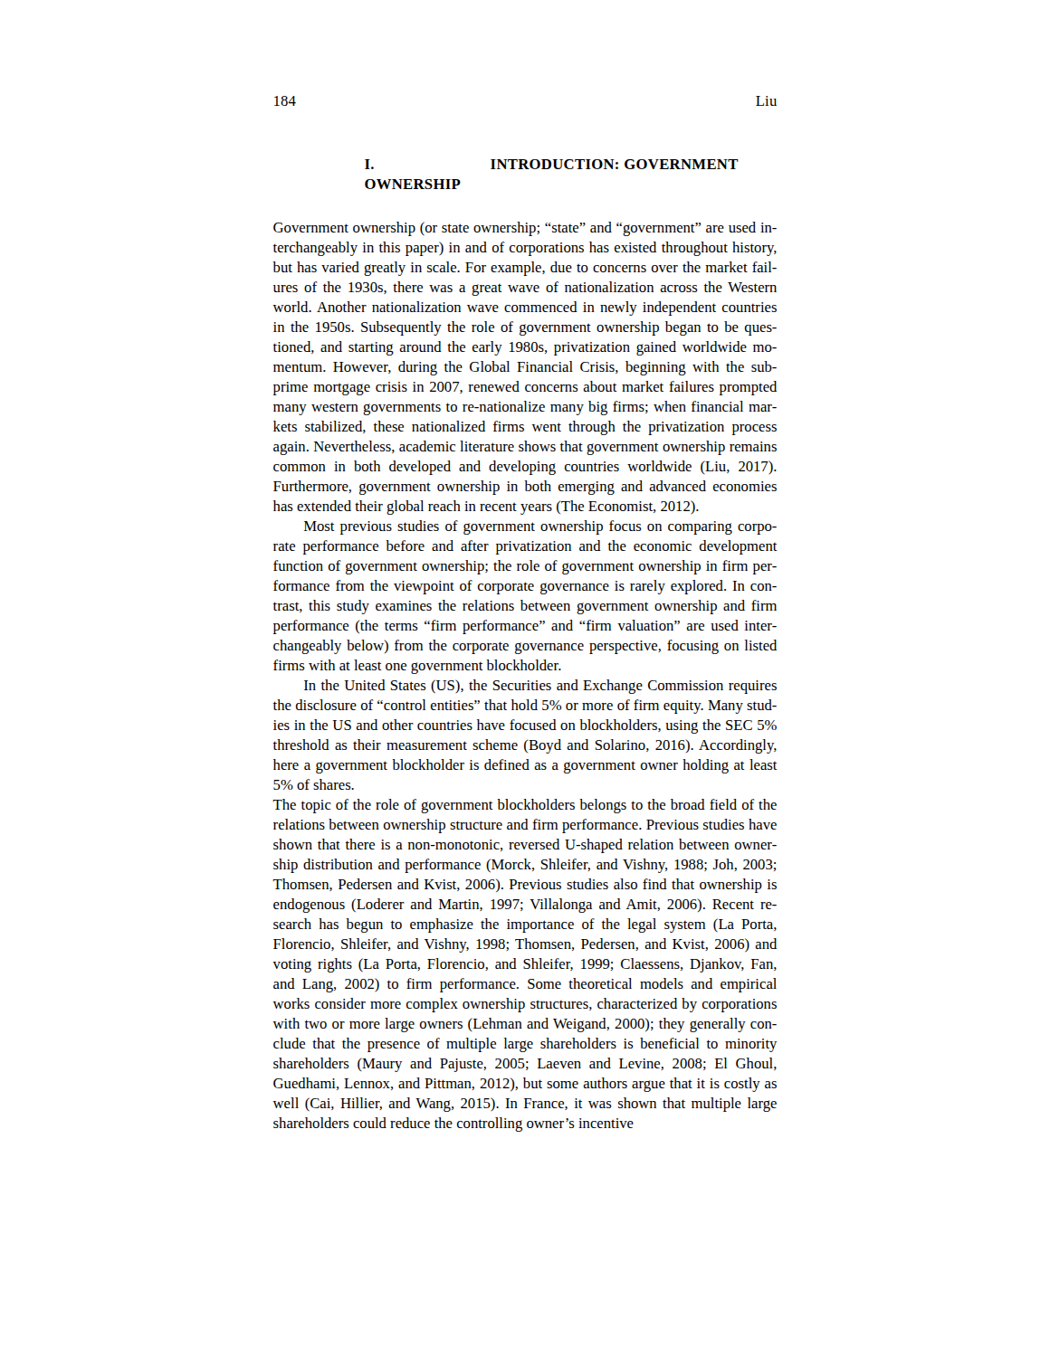184 Liu
I. INTRODUCTION: GOVERNMENT OWNERSHIP
Government ownership (or state ownership; “state” and “government” are used interchangeably in this paper) in and of corporations has existed throughout history, but has varied greatly in scale. For example, due to concerns over the market failures of the 1930s, there was a great wave of nationalization across the Western world. Another nationalization wave commenced in newly independent countries in the 1950s. Subsequently the role of government ownership began to be questioned, and starting around the early 1980s, privatization gained worldwide momentum. However, during the Global Financial Crisis, beginning with the subprime mortgage crisis in 2007, renewed concerns about market failures prompted many western governments to re-nationalize many big firms; when financial markets stabilized, these nationalized firms went through the privatization process again. Nevertheless, academic literature shows that government ownership remains common in both developed and developing countries worldwide (Liu, 2017). Furthermore, government ownership in both emerging and advanced economies has extended their global reach in recent years (The Economist, 2012).
Most previous studies of government ownership focus on comparing corporate performance before and after privatization and the economic development function of government ownership; the role of government ownership in firm performance from the viewpoint of corporate governance is rarely explored. In contrast, this study examines the relations between government ownership and firm performance (the terms “firm performance” and “firm valuation” are used interchangeably below) from the corporate governance perspective, focusing on listed firms with at least one government blockholder.
In the United States (US), the Securities and Exchange Commission requires the disclosure of “control entities” that hold 5% or more of firm equity. Many studies in the US and other countries have focused on blockholders, using the SEC 5% threshold as their measurement scheme (Boyd and Solarino, 2016). Accordingly, here a government blockholder is defined as a government owner holding at least 5% of shares.
The topic of the role of government blockholders belongs to the broad field of the relations between ownership structure and firm performance. Previous studies have shown that there is a non-monotonic, reversed U-shaped relation between ownership distribution and performance (Morck, Shleifer, and Vishny, 1988; Joh, 2003; Thomsen, Pedersen and Kvist, 2006). Previous studies also find that ownership is endogenous (Loderer and Martin, 1997; Villalonga and Amit, 2006). Recent research has begun to emphasize the importance of the legal system (La Porta, Florencio, Shleifer, and Vishny, 1998; Thomsen, Pedersen, and Kvist, 2006) and voting rights (La Porta, Florencio, and Shleifer, 1999; Claessens, Djankov, Fan, and Lang, 2002) to firm performance. Some theoretical models and empirical works consider more complex ownership structures, characterized by corporations with two or more large owners (Lehman and Weigand, 2000); they generally conclude that the presence of multiple large shareholders is beneficial to minority shareholders (Maury and Pajuste, 2005; Laeven and Levine, 2008; El Ghoul, Guedhami, Lennox, and Pittman, 2012), but some authors argue that it is costly as well (Cai, Hillier, and Wang, 2015). In France, it was shown that multiple large shareholders could reduce the controlling owner’s incentive